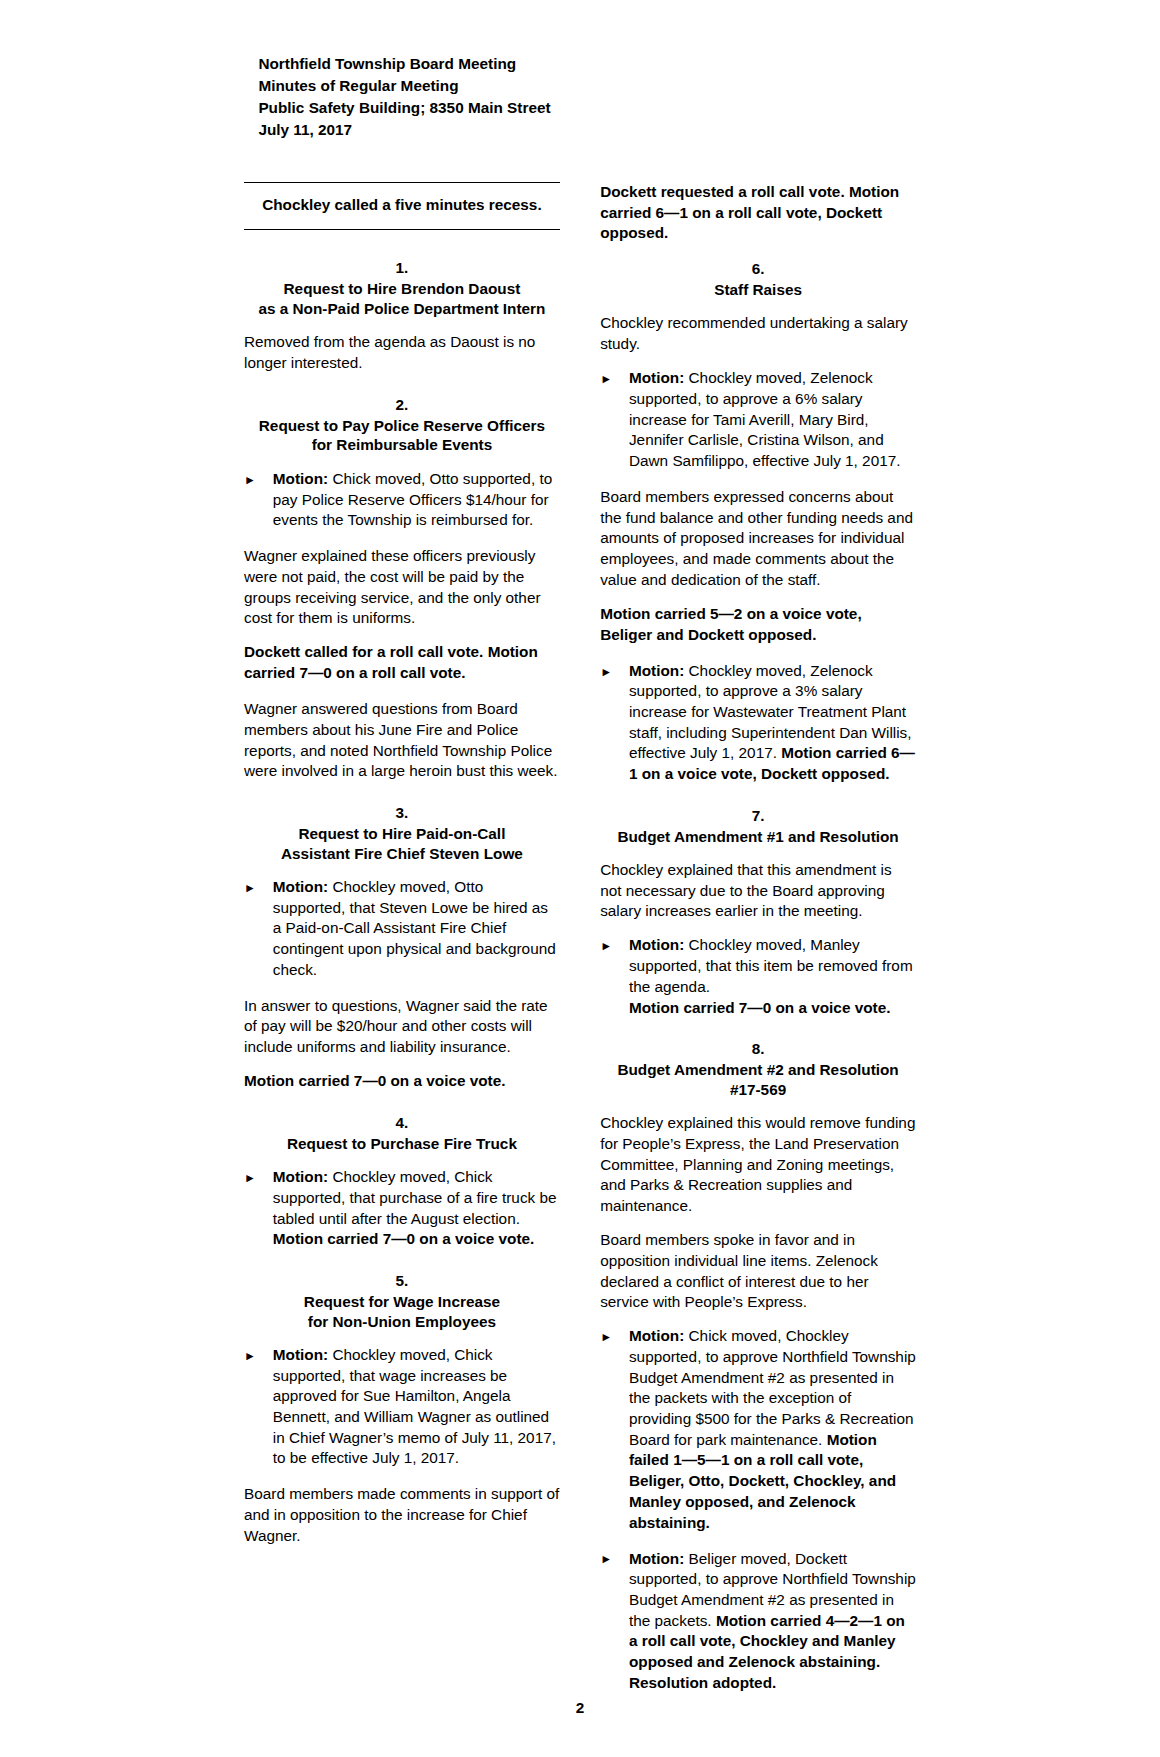Northfield Township Board Meeting
Minutes of Regular Meeting
Public Safety Building; 8350 Main Street
July 11, 2017
Chockley called a five minutes recess.
1.
Request to Hire Brendon Daoust
as a Non-Paid Police Department Intern
Removed from the agenda as Daoust is no longer interested.
2.
Request to Pay Police Reserve Officers
for Reimbursable Events
►
Motion: Chick moved, Otto supported, to pay Police Reserve Officers $14/hour for events the Township is reimbursed for.
Wagner explained these officers previously were not paid, the cost will be paid by the groups receiving service, and the only other cost for them is uniforms.
Dockett called for a roll call vote. Motion carried 7—0 on a roll call vote.
Wagner answered questions from Board members about his June Fire and Police reports, and noted Northfield Township Police were involved in a large heroin bust this week.
3.
Request to Hire Paid-on-Call
Assistant Fire Chief Steven Lowe
►
Motion: Chockley moved, Otto supported, that Steven Lowe be hired as a Paid-on-Call Assistant Fire Chief contingent upon physical and background check.
In answer to questions, Wagner said the rate of pay will be $20/hour and other costs will include uniforms and liability insurance.
Motion carried 7—0 on a voice vote.
4.
Request to Purchase Fire Truck
►
Motion: Chockley moved, Chick supported, that purchase of a fire truck be tabled until after the August election. Motion carried 7—0 on a voice vote.
5.
Request for Wage Increase
for Non-Union Employees
►
Motion: Chockley moved, Chick supported, that wage increases be approved for Sue Hamilton, Angela Bennett, and William Wagner as outlined in Chief Wagner’s memo of July 11, 2017, to be effective July 1, 2017.
Board members made comments in support of and in opposition to the increase for Chief Wagner.
Dockett requested a roll call vote. Motion carried 6—1 on a roll call vote, Dockett opposed.
6.
Staff Raises
Chockley recommended undertaking a salary study.
►
Motion: Chockley moved, Zelenock supported, to approve a 6% salary increase for Tami Averill, Mary Bird, Jennifer Carlisle, Cristina Wilson, and Dawn Samfilippo, effective July 1, 2017.
Board members expressed concerns about the fund balance and other funding needs and amounts of proposed increases for individual employees, and made comments about the value and dedication of the staff.
Motion carried 5—2 on a voice vote, Beliger and Dockett opposed.
►
Motion: Chockley moved, Zelenock supported, to approve a 3% salary increase for Wastewater Treatment Plant staff, including Superintendent Dan Willis, effective July 1, 2017. Motion carried 6—1 on a voice vote, Dockett opposed.
7.
Budget Amendment #1 and Resolution
Chockley explained that this amendment is not necessary due to the Board approving salary increases earlier in the meeting.
►
Motion: Chockley moved, Manley supported, that this item be removed from the agenda.
Motion carried 7—0 on a voice vote.
8.
Budget Amendment #2 and Resolution #17-569
Chockley explained this would remove funding for People’s Express, the Land Preservation Committee, Planning and Zoning meetings, and Parks & Recreation supplies and maintenance.
Board members spoke in favor and in opposition individual line items. Zelenock declared a conflict of interest due to her service with People’s Express.
►
Motion: Chick moved, Chockley supported, to approve Northfield Township Budget Amendment #2 as presented in the packets with the exception of providing $500 for the Parks & Recreation Board for park maintenance. Motion failed 1—5—1 on a roll call vote, Beliger, Otto, Dockett, Chockley, and Manley opposed, and Zelenock abstaining.
►
Motion: Beliger moved, Dockett supported, to approve Northfield Township Budget Amendment #2 as presented in the packets. Motion carried 4—2—1 on a roll call vote, Chockley and Manley opposed and Zelenock abstaining. Resolution adopted.
2